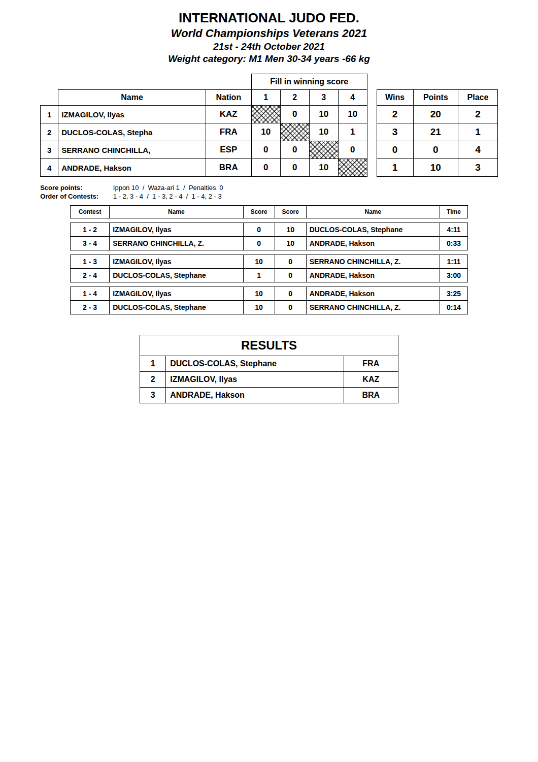INTERNATIONAL JUDO FED.
World Championships Veterans 2021
21st - 24th October 2021
Weight category: M1 Men 30-34 years -66 kg
| | | | Fill in winning score | | | | |
| --- | --- | --- | --- | --- | --- | --- | --- |
| | Name | Nation | 1 | 2 | 3 | 4 | | Wins | Points | Place |
| 1 | IZMAGILOV, Ilyas | KAZ | | 0 | 10 | 10 | | 2 | 20 | 2 |
| 2 | DUCLOS-COLAS, Stepha | FRA | 10 | | 10 | 1 | | 3 | 21 | 1 |
| 3 | SERRANO CHINCHILLA, | ESP | 0 | 0 | | 0 | | 0 | 0 | 4 |
| 4 | ANDRADE, Hakson | BRA | 0 | 0 | 10 | | | 1 | 10 | 3 |
Score points: Ippon 10 / Waza-ari 1 / Penalties 0
Order of Contests: 1 - 2, 3 - 4 / 1 - 3, 2 - 4 / 1 - 4, 2 - 3
| Contest | Name | Score | Score | Name | Time |
| --- | --- | --- | --- | --- | --- |
| 1 - 2 | IZMAGILOV, Ilyas | 0 | 10 | DUCLOS-COLAS, Stephane | 4:11 |
| 3 - 4 | SERRANO CHINCHILLA, Z. | 0 | 10 | ANDRADE, Hakson | 0:33 |
| 1 - 3 | IZMAGILOV, Ilyas | 10 | 0 | SERRANO CHINCHILLA, Z. | 1:11 |
| 2 - 4 | DUCLOS-COLAS, Stephane | 1 | 0 | ANDRADE, Hakson | 3:00 |
| 1 - 4 | IZMAGILOV, Ilyas | 10 | 0 | ANDRADE, Hakson | 3:25 |
| 2 - 3 | DUCLOS-COLAS, Stephane | 10 | 0 | SERRANO CHINCHILLA, Z. | 0:14 |
| RESULTS |
| --- |
| 1 | DUCLOS-COLAS, Stephane | FRA |
| 2 | IZMAGILOV, Ilyas | KAZ |
| 3 | ANDRADE, Hakson | BRA |